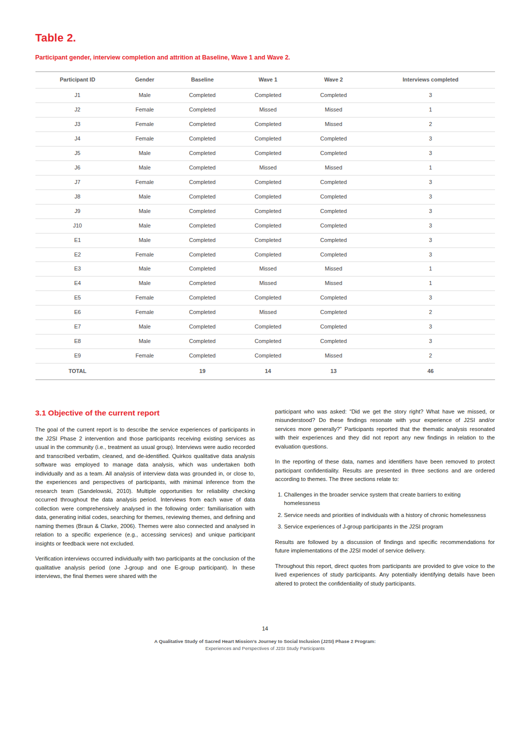Table 2.
Participant gender, interview completion and attrition at Baseline, Wave 1 and Wave 2.
| Participant ID | Gender | Baseline | Wave 1 | Wave 2 | Interviews completed |
| --- | --- | --- | --- | --- | --- |
| J1 | Male | Completed | Completed | Completed | 3 |
| J2 | Female | Completed | Missed | Missed | 1 |
| J3 | Female | Completed | Completed | Missed | 2 |
| J4 | Female | Completed | Completed | Completed | 3 |
| J5 | Male | Completed | Completed | Completed | 3 |
| J6 | Male | Completed | Missed | Missed | 1 |
| J7 | Female | Completed | Completed | Completed | 3 |
| J8 | Male | Completed | Completed | Completed | 3 |
| J9 | Male | Completed | Completed | Completed | 3 |
| J10 | Male | Completed | Completed | Completed | 3 |
| E1 | Male | Completed | Completed | Completed | 3 |
| E2 | Female | Completed | Completed | Completed | 3 |
| E3 | Male | Completed | Missed | Missed | 1 |
| E4 | Male | Completed | Missed | Missed | 1 |
| E5 | Female | Completed | Completed | Completed | 3 |
| E6 | Female | Completed | Missed | Completed | 2 |
| E7 | Male | Completed | Completed | Completed | 3 |
| E8 | Male | Completed | Completed | Completed | 3 |
| E9 | Female | Completed | Completed | Missed | 2 |
| TOTAL | | 19 | 14 | 13 | 46 |
3.1 Objective of the current report
The goal of the current report is to describe the service experiences of participants in the J2SI Phase 2 intervention and those participants receiving existing services as usual in the community (i.e., treatment as usual group). Interviews were audio recorded and transcribed verbatim, cleaned, and de-identified. Quirkos qualitative data analysis software was employed to manage data analysis, which was undertaken both individually and as a team. All analysis of interview data was grounded in, or close to, the experiences and perspectives of participants, with minimal inference from the research team (Sandelowski, 2010). Multiple opportunities for reliability checking occurred throughout the data analysis period. Interviews from each wave of data collection were comprehensively analysed in the following order: familiarisation with data, generating initial codes, searching for themes, reviewing themes, and defining and naming themes (Braun & Clarke, 2006). Themes were also connected and analysed in relation to a specific experience (e.g., accessing services) and unique participant insights or feedback were not excluded.
Verification interviews occurred individually with two participants at the conclusion of the qualitative analysis period (one J-group and one E-group participant). In these interviews, the final themes were shared with the
participant who was asked: “Did we get the story right? What have we missed, or misunderstood? Do these findings resonate with your experience of J2SI and/or services more generally?” Participants reported that the thematic analysis resonated with their experiences and they did not report any new findings in relation to the evaluation questions.
In the reporting of these data, names and identifiers have been removed to protect participant confidentiality. Results are presented in three sections and are ordered according to themes. The three sections relate to:
Challenges in the broader service system that create barriers to exiting homelessness
Service needs and priorities of individuals with a history of chronic homelessness
Service experiences of J-group participants in the J2SI program
Results are followed by a discussion of findings and specific recommendations for future implementations of the J2SI model of service delivery.
Throughout this report, direct quotes from participants are provided to give voice to the lived experiences of study participants. Any potentially identifying details have been altered to protect the confidentiality of study participants.
14
A Qualitative Study of Sacred Heart Mission’s Journey to Social Inclusion (J2SI) Phase 2 Program:
Experiences and Perspectives of J2SI Study Participants